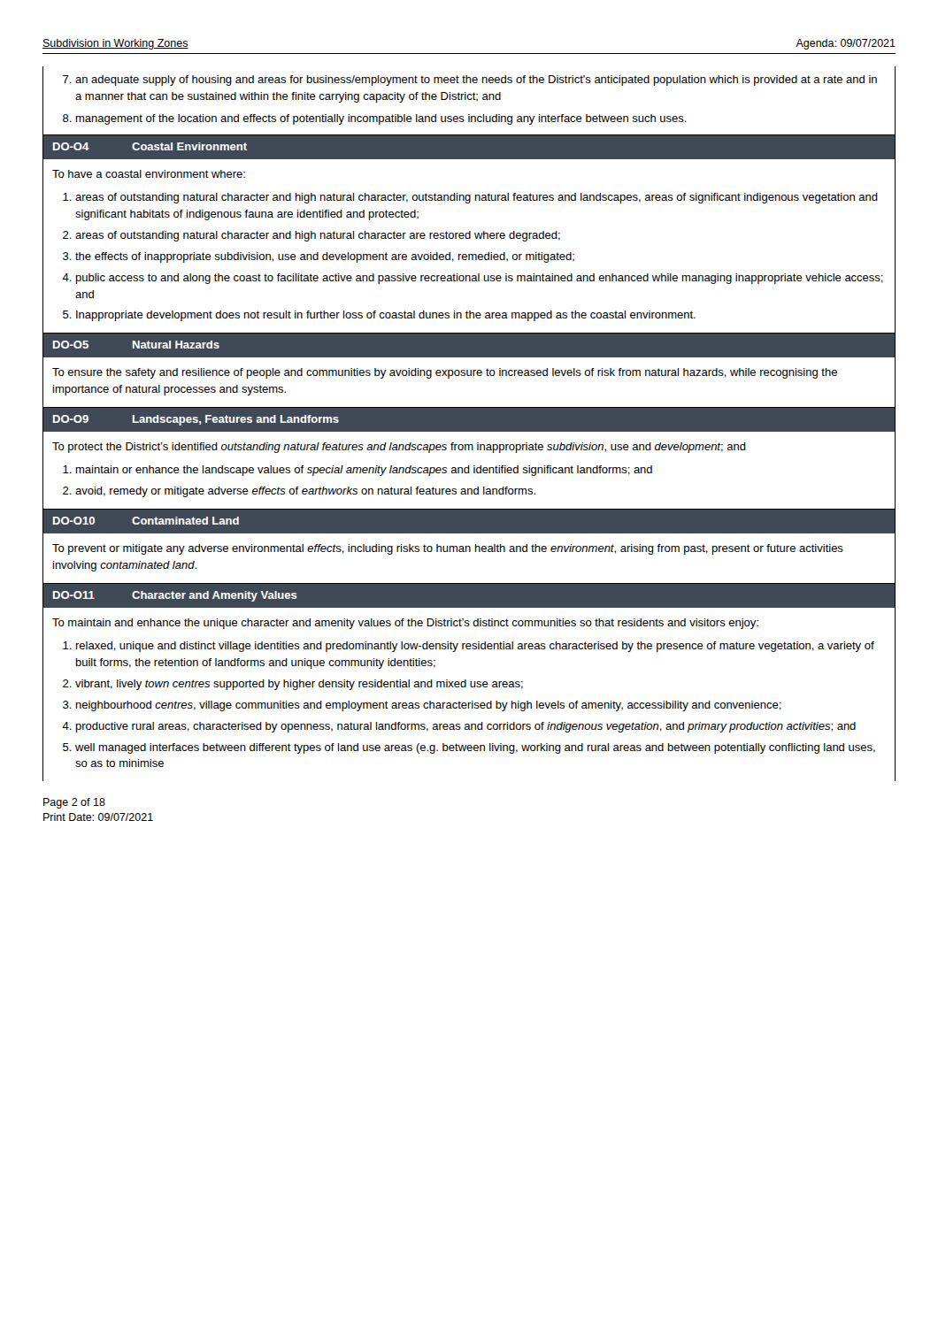Subdivision in Working Zones
Agenda: 09/07/2021
an adequate supply of housing and areas for business/employment to meet the needs of the District's anticipated population which is provided at a rate and in a manner that can be sustained within the finite carrying capacity of the District; and
management of the location and effects of potentially incompatible land uses including any interface between such uses.
DO-O4 Coastal Environment
To have a coastal environment where:
areas of outstanding natural character and high natural character, outstanding natural features and landscapes, areas of significant indigenous vegetation and significant habitats of indigenous fauna are identified and protected;
areas of outstanding natural character and high natural character are restored where degraded;
the effects of inappropriate subdivision, use and development are avoided, remedied, or mitigated;
public access to and along the coast to facilitate active and passive recreational use is maintained and enhanced while managing inappropriate vehicle access; and
Inappropriate development does not result in further loss of coastal dunes in the area mapped as the coastal environment.
DO-O5 Natural Hazards
To ensure the safety and resilience of people and communities by avoiding exposure to increased levels of risk from natural hazards, while recognising the importance of natural processes and systems.
DO-O9 Landscapes, Features and Landforms
To protect the District’s identified outstanding natural features and landscapes from inappropriate subdivision, use and development; and
maintain or enhance the landscape values of special amenity landscapes and identified significant landforms; and
avoid, remedy or mitigate adverse effects of earthworks on natural features and landforms.
DO-O10 Contaminated Land
To prevent or mitigate any adverse environmental effects, including risks to human health and the environment, arising from past, present or future activities involving contaminated land.
DO-O11 Character and Amenity Values
To maintain and enhance the unique character and amenity values of the District’s distinct communities so that residents and visitors enjoy:
relaxed, unique and distinct village identities and predominantly low-density residential areas characterised by the presence of mature vegetation, a variety of built forms, the retention of landforms and unique community identities;
vibrant, lively town centres supported by higher density residential and mixed use areas;
neighbourhood centres, village communities and employment areas characterised by high levels of amenity, accessibility and convenience;
productive rural areas, characterised by openness, natural landforms, areas and corridors of indigenous vegetation, and primary production activities; and
well managed interfaces between different types of land use areas (e.g. between living, working and rural areas and between potentially conflicting land uses, so as to minimise
Page 2 of 18
Print Date: 09/07/2021